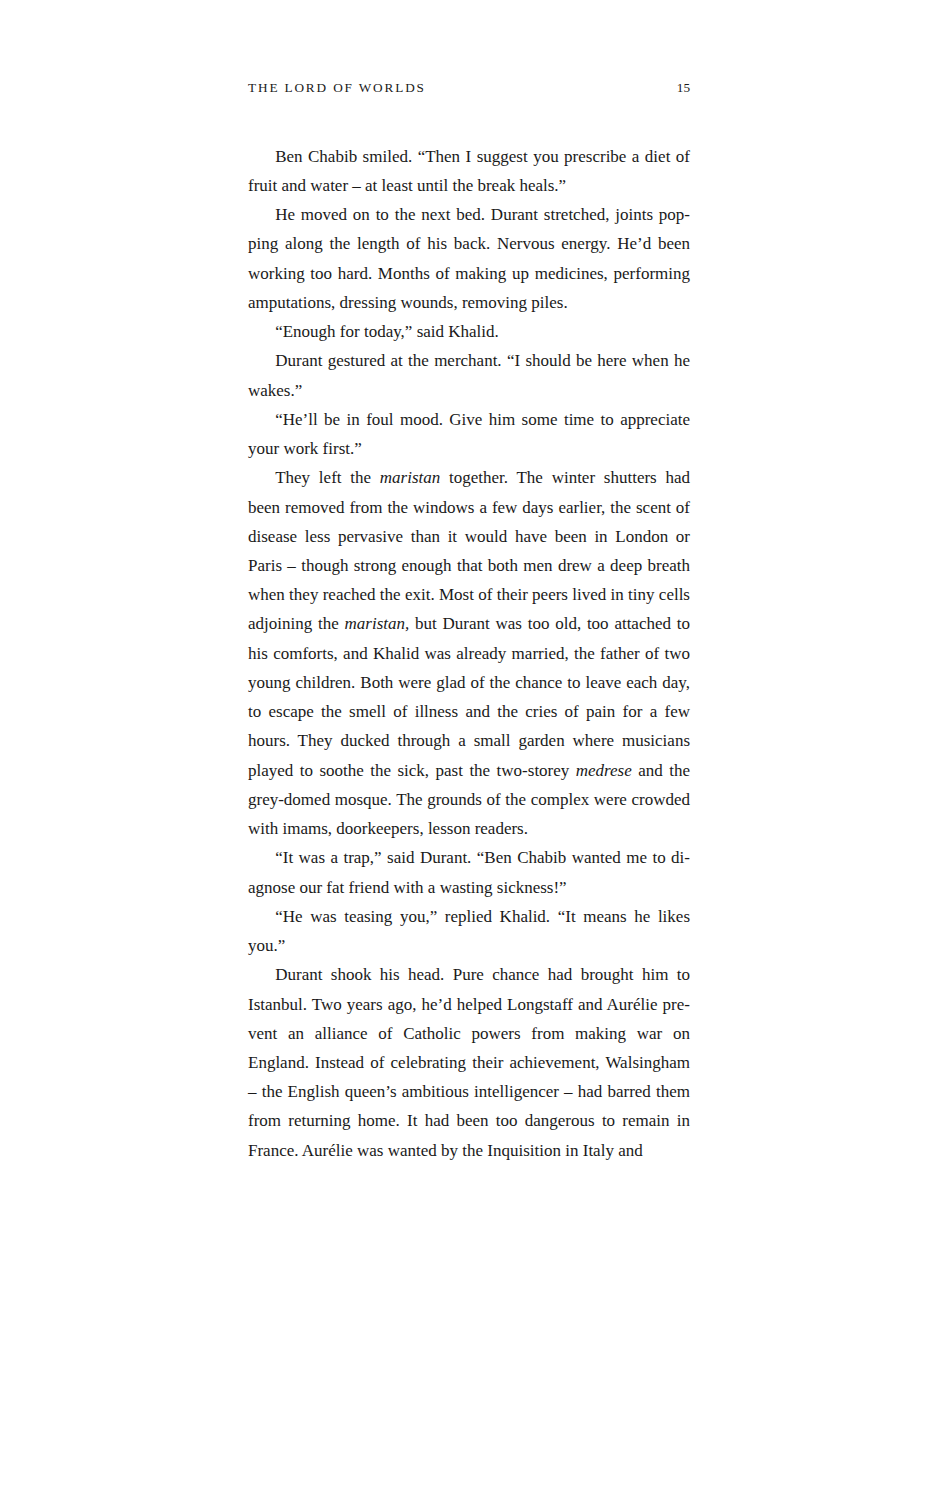The Lord of Worlds 15
Ben Chabib smiled. “Then I suggest you prescribe a diet of fruit and water – at least until the break heals.”
He moved on to the next bed. Durant stretched, joints popping along the length of his back. Nervous energy. He’d been working too hard. Months of making up medicines, performing amputations, dressing wounds, removing piles.
“Enough for today,” said Khalid.
Durant gestured at the merchant. “I should be here when he wakes.”
“He’ll be in foul mood. Give him some time to appreciate your work first.”
They left the maristan together. The winter shutters had been removed from the windows a few days earlier, the scent of disease less pervasive than it would have been in London or Paris – though strong enough that both men drew a deep breath when they reached the exit. Most of their peers lived in tiny cells adjoining the maristan, but Durant was too old, too attached to his comforts, and Khalid was already married, the father of two young children. Both were glad of the chance to leave each day, to escape the smell of illness and the cries of pain for a few hours. They ducked through a small garden where musicians played to soothe the sick, past the two-storey medrese and the grey-domed mosque. The grounds of the complex were crowded with imams, doorkeepers, lesson readers.
“It was a trap,” said Durant. “Ben Chabib wanted me to diagnose our fat friend with a wasting sickness!”
“He was teasing you,” replied Khalid. “It means he likes you.”
Durant shook his head. Pure chance had brought him to Istanbul. Two years ago, he’d helped Longstaff and Aurélie prevent an alliance of Catholic powers from making war on England. Instead of celebrating their achievement, Walsingham – the English queen’s ambitious intelligencer – had barred them from returning home. It had been too dangerous to remain in France. Aurélie was wanted by the Inquisition in Italy and